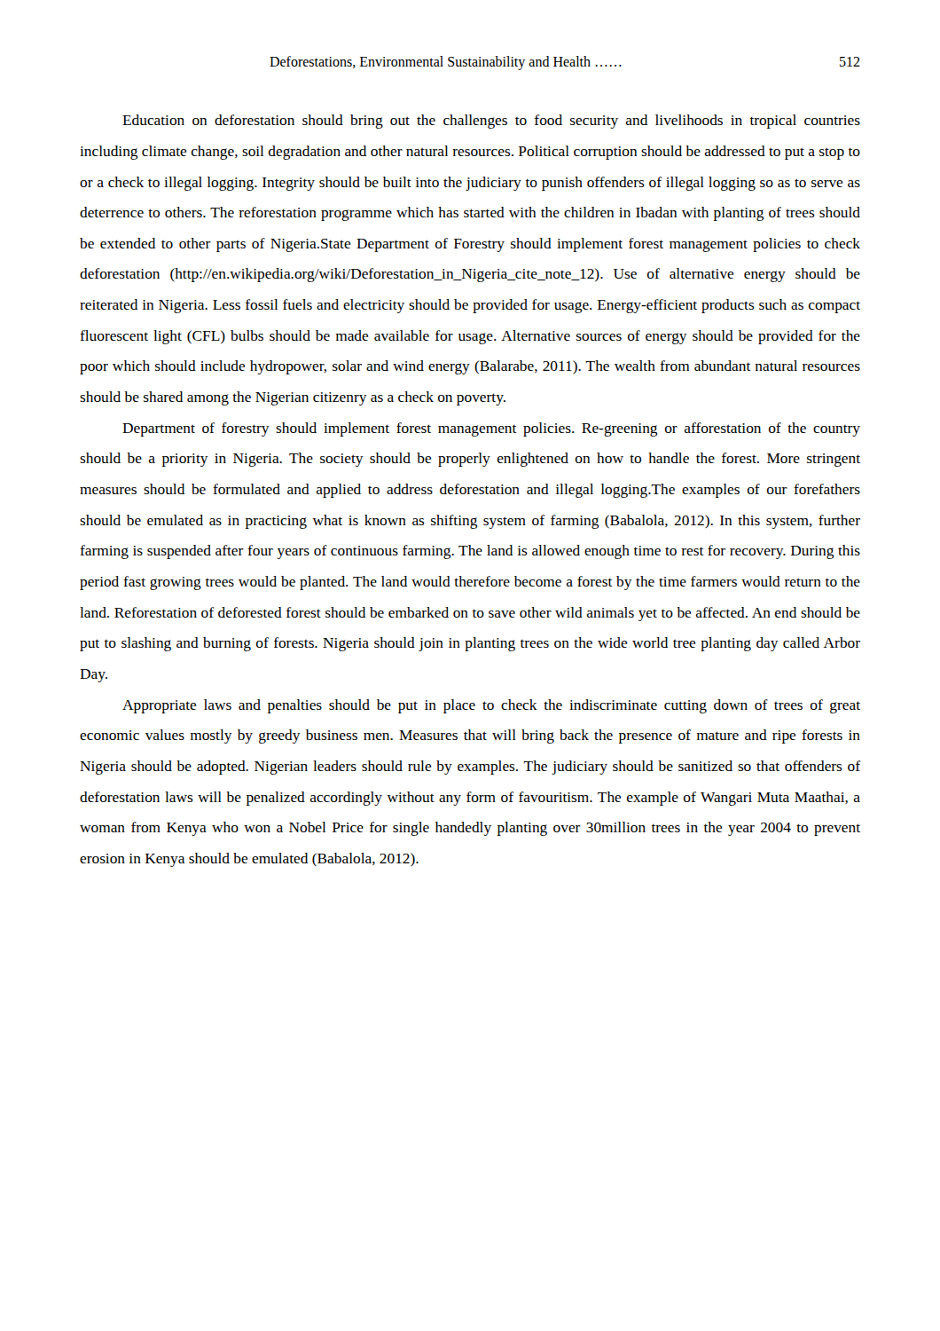Deforestations, Environmental Sustainability and Health …… 512
Education on deforestation should bring out the challenges to food security and livelihoods in tropical countries including climate change, soil degradation and other natural resources. Political corruption should be addressed to put a stop to or a check to illegal logging. Integrity should be built into the judiciary to punish offenders of illegal logging so as to serve as deterrence to others. The reforestation programme which has started with the children in Ibadan with planting of trees should be extended to other parts of Nigeria.State Department of Forestry should implement forest management policies to check deforestation (http://en.wikipedia.org/wiki/Deforestation_in_Nigeria_cite_note_12). Use of alternative energy should be reiterated in Nigeria. Less fossil fuels and electricity should be provided for usage. Energy-efficient products such as compact fluorescent light (CFL) bulbs should be made available for usage. Alternative sources of energy should be provided for the poor which should include hydropower, solar and wind energy (Balarabe, 2011). The wealth from abundant natural resources should be shared among the Nigerian citizenry as a check on poverty.
Department of forestry should implement forest management policies. Re-greening or afforestation of the country should be a priority in Nigeria. The society should be properly enlightened on how to handle the forest. More stringent measures should be formulated and applied to address deforestation and illegal logging.The examples of our forefathers should be emulated as in practicing what is known as shifting system of farming (Babalola, 2012). In this system, further farming is suspended after four years of continuous farming. The land is allowed enough time to rest for recovery. During this period fast growing trees would be planted. The land would therefore become a forest by the time farmers would return to the land. Reforestation of deforested forest should be embarked on to save other wild animals yet to be affected. An end should be put to slashing and burning of forests. Nigeria should join in planting trees on the wide world tree planting day called Arbor Day.
Appropriate laws and penalties should be put in place to check the indiscriminate cutting down of trees of great economic values mostly by greedy business men. Measures that will bring back the presence of mature and ripe forests in Nigeria should be adopted. Nigerian leaders should rule by examples. The judiciary should be sanitized so that offenders of deforestation laws will be penalized accordingly without any form of favouritism. The example of Wangari Muta Maathai, a woman from Kenya who won a Nobel Price for single handedly planting over 30million trees in the year 2004 to prevent erosion in Kenya should be emulated (Babalola, 2012).